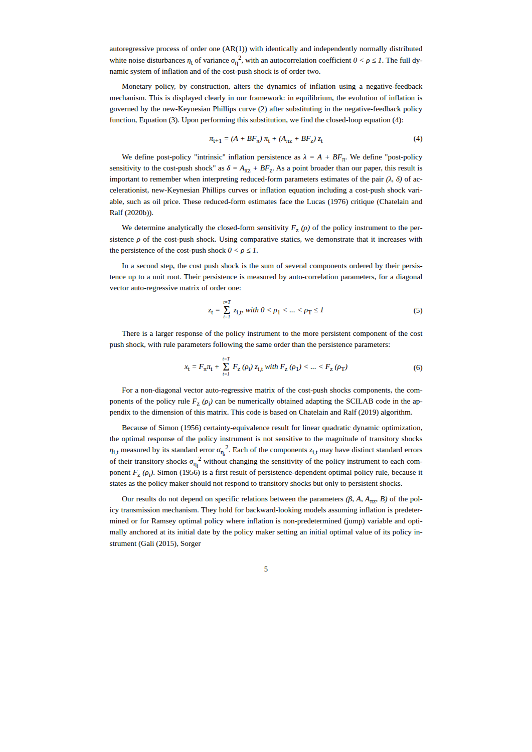autoregressive process of order one (AR(1)) with identically and independently normally distributed white noise disturbances ηt of variance ση2, with an autocorrelation coefficient 0 < ρ ≤ 1. The full dynamic system of inflation and of the cost-push shock is of order two.
Monetary policy, by construction, alters the dynamics of inflation using a negative-feedback mechanism. This is displayed clearly in our framework: in equilibrium, the evolution of inflation is governed by the new-Keynesian Phillips curve (2) after substituting in the negative-feedback policy function, Equation (3). Upon performing this substitution, we find the closed-loop equation (4):
πt+1 = (A + BFπ) πt + (Aπz + BFz) zt (4)
We define post-policy "intrinsic" inflation persistence as λ = A + BFπ. We define "post-policy sensitivity to the cost-push shock" as δ = Aπz + BFz. As a point broader than our paper, this result is important to remember when interpreting reduced-form parameters estimates of the pair (λ, δ) of accelerationist, new-Keynesian Phillips curves or inflation equation including a cost-push shock variable, such as oil price. These reduced-form estimates face the Lucas (1976) critique (Chatelain and Ralf (2020b)).
We determine analytically the closed-form sensitivity Fz (ρ) of the policy instrument to the persistence ρ of the cost-push shock. Using comparative statics, we demonstrate that it increases with the persistence of the cost-push shock 0 < ρ ≤ 1.
In a second step, the cost push shock is the sum of several components ordered by their persistence up to a unit root. Their persistence is measured by auto-correlation parameters, for a diagonal vector auto-regressive matrix of order one:
zt = t=T Σt=1 zi,t, with 0 < ρ1 < ... < ρT ≤ 1 (5)
There is a larger response of the policy instrument to the more persistent component of the cost push shock, with rule parameters following the same order than the persistence parameters:
xt = Fππt + t=T Σt=1 Fz (ρi) zi,t with Fz (ρ1) < ... < Fz (ρT) (6)
For a non-diagonal vector auto-regressive matrix of the cost-push shocks components, the components of the policy rule Fz (ρi) can be numerically obtained adapting the SCILAB code in the appendix to the dimension of this matrix. This code is based on Chatelain and Ralf (2019) algorithm.
Because of Simon (1956) certainty-equivalence result for linear quadratic dynamic optimization, the optimal response of the policy instrument is not sensitive to the magnitude of transitory shocks ηi,t measured by its standard error σηi2. Each of the components zi,t may have distinct standard errors of their transitory shocks σηi2 without changing the sensitivity of the policy instrument to each component Fz (ρi). Simon (1956) is a first result of persistence-dependent optimal policy rule, because it states as the policy maker should not respond to transitory shocks but only to persistent shocks.
Our results do not depend on specific relations between the parameters (β, A, Aπz, B) of the policy transmission mechanism. They hold for backward-looking models assuming inflation is predetermined or for Ramsey optimal policy where inflation is non-predetermined (jump) variable and optimally anchored at its initial date by the policy maker setting an initial optimal value of its policy instrument (Gali (2015), Sorger
5